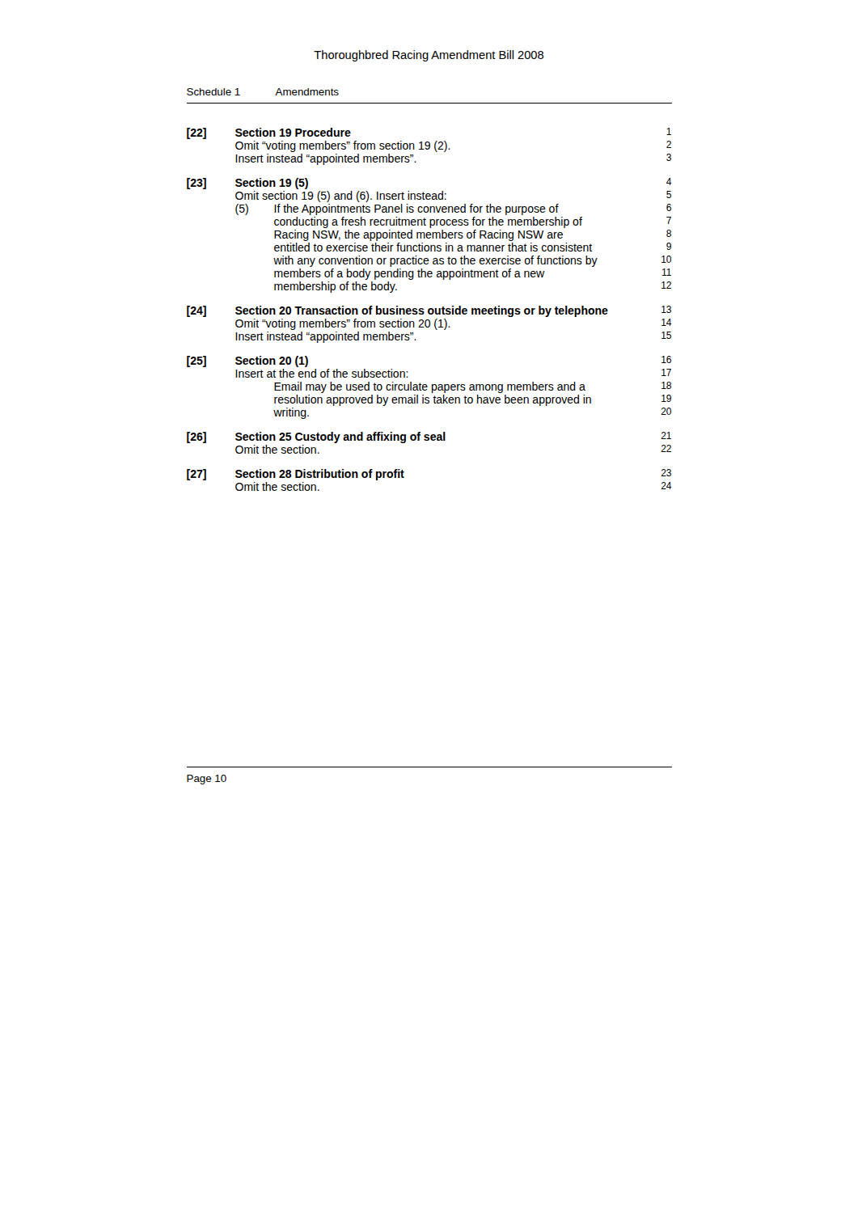Thoroughbred Racing Amendment Bill 2008
Schedule 1
Amendments
| [22] | Section 19 Procedure | 1 |
| | Omit “voting members” from section 19 (2). | 2 |
| | Insert instead “appointed members”. | 3 |
| [23] | Section 19 (5) | 4 |
| | Omit section 19 (5) and (6). Insert instead: | 5 |
| | (5) If the Appointments Panel is convened for the purpose of | 6 |
| | conducting a fresh recruitment process for the membership of | 7 |
| | Racing NSW, the appointed members of Racing NSW are | 8 |
| | entitled to exercise their functions in a manner that is consistent | 9 |
| | with any convention or practice as to the exercise of functions by | 10 |
| | members of a body pending the appointment of a new | 11 |
| | membership of the body. | 12 |
| [24] | Section 20 Transaction of business outside meetings or by telephone | 13 |
| | Omit “voting members” from section 20 (1). | 14 |
| | Insert instead “appointed members”. | 15 |
| [25] | Section 20 (1) | 16 |
| | Insert at the end of the subsection: | 17 |
| | Email may be used to circulate papers among members and a | 18 |
| | resolution approved by email is taken to have been approved in | 19 |
| | writing. | 20 |
| [26] | Section 25 Custody and affixing of seal | 21 |
| | Omit the section. | 22 |
| [27] | Section 28 Distribution of profit | 23 |
| | Omit the section. | 24 |
Page 10